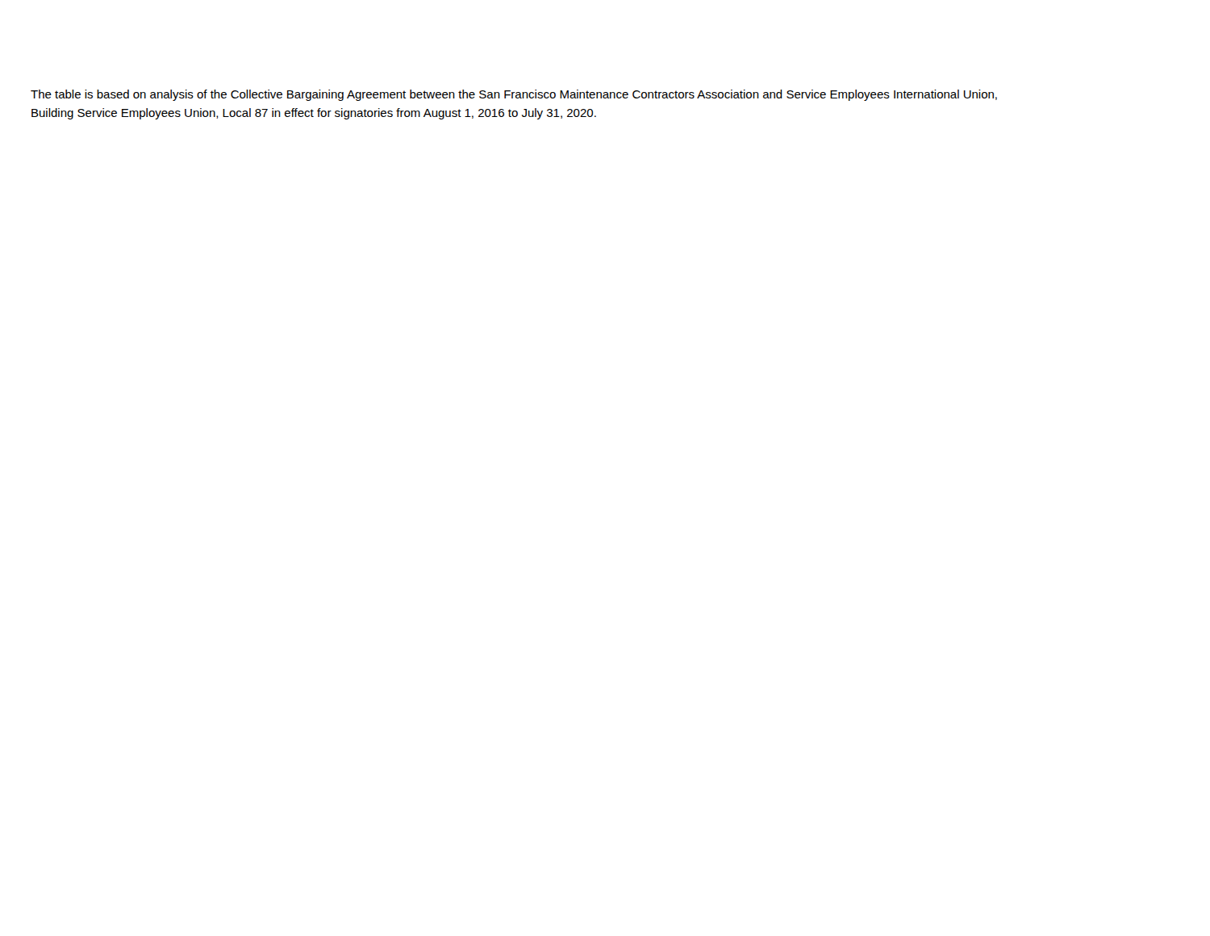The table is based on analysis of the Collective Bargaining Agreement between the San Francisco Maintenance Contractors Association and Service Employees International Union, Building Service Employees Union, Local 87 in effect for signatories from August 1, 2016 to July 31, 2020.